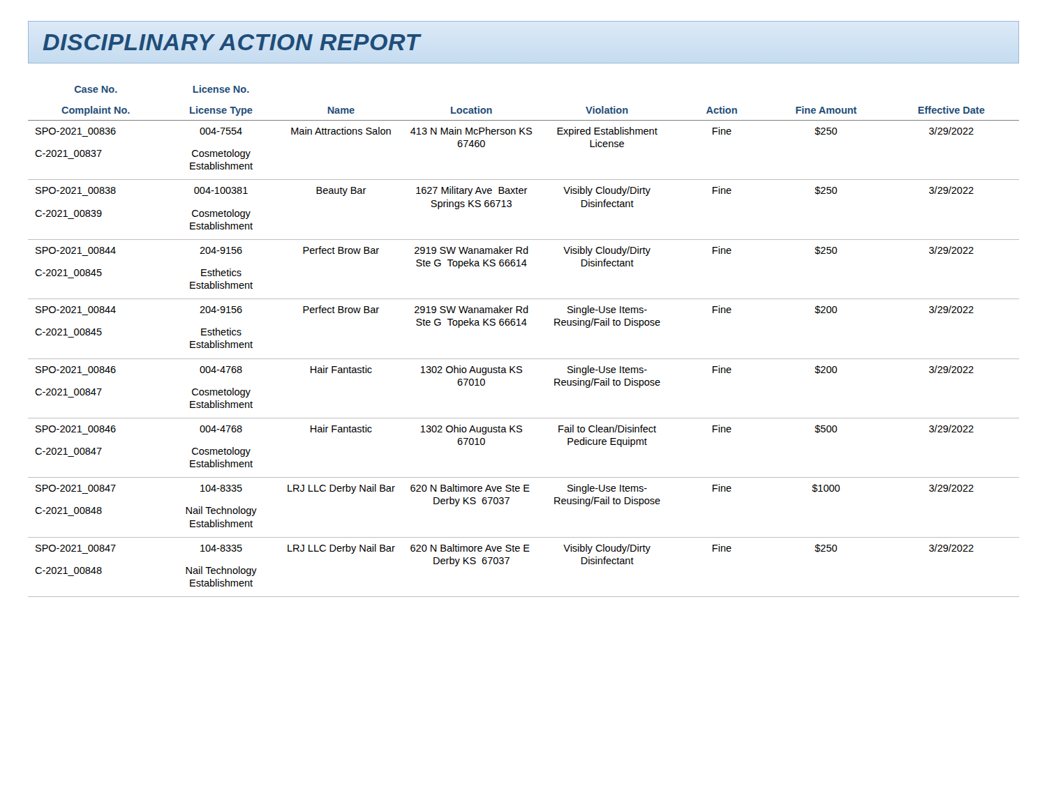DISCIPLINARY ACTION REPORT
| Case No. | License No. | | | | | | |
| --- | --- | --- | --- | --- | --- | --- | --- |
| Complaint No. | License Type | Name | Location | Violation | Action | Fine Amount | Effective Date |
| SPO-2021_00836 C-2021_00837 | 004-7554 Cosmetology Establishment | Main Attractions Salon | 413 N Main McPherson KS 67460 | Expired Establishment License | Fine | $250 | 3/29/2022 |
| SPO-2021_00838 C-2021_00839 | 004-100381 Cosmetology Establishment | Beauty Bar | 1627 Military Ave Baxter Springs KS 66713 | Visibly Cloudy/Dirty Disinfectant | Fine | $250 | 3/29/2022 |
| SPO-2021_00844 C-2021_00845 | 204-9156 Esthetics Establishment | Perfect Brow Bar | 2919 SW Wanamaker Rd Ste G Topeka KS 66614 | Visibly Cloudy/Dirty Disinfectant | Fine | $250 | 3/29/2022 |
| SPO-2021_00844 C-2021_00845 | 204-9156 Esthetics Establishment | Perfect Brow Bar | 2919 SW Wanamaker Rd Ste G Topeka KS 66614 | Single-Use Items-Reusing/Fail to Dispose | Fine | $200 | 3/29/2022 |
| SPO-2021_00846 C-2021_00847 | 004-4768 Cosmetology Establishment | Hair Fantastic | 1302 Ohio Augusta KS 67010 | Single-Use Items-Reusing/Fail to Dispose | Fine | $200 | 3/29/2022 |
| SPO-2021_00846 C-2021_00847 | 004-4768 Cosmetology Establishment | Hair Fantastic | 1302 Ohio Augusta KS 67010 | Fail to Clean/Disinfect Pedicure Equipmt | Fine | $500 | 3/29/2022 |
| SPO-2021_00847 C-2021_00848 | 104-8335 Nail Technology Establishment | LRJ LLC Derby Nail Bar | 620 N Baltimore Ave Ste E Derby KS 67037 | Single-Use Items-Reusing/Fail to Dispose | Fine | $1000 | 3/29/2022 |
| SPO-2021_00847 C-2021_00848 | 104-8335 Nail Technology Establishment | LRJ LLC Derby Nail Bar | 620 N Baltimore Ave Ste E Derby KS 67037 | Visibly Cloudy/Dirty Disinfectant | Fine | $250 | 3/29/2022 |